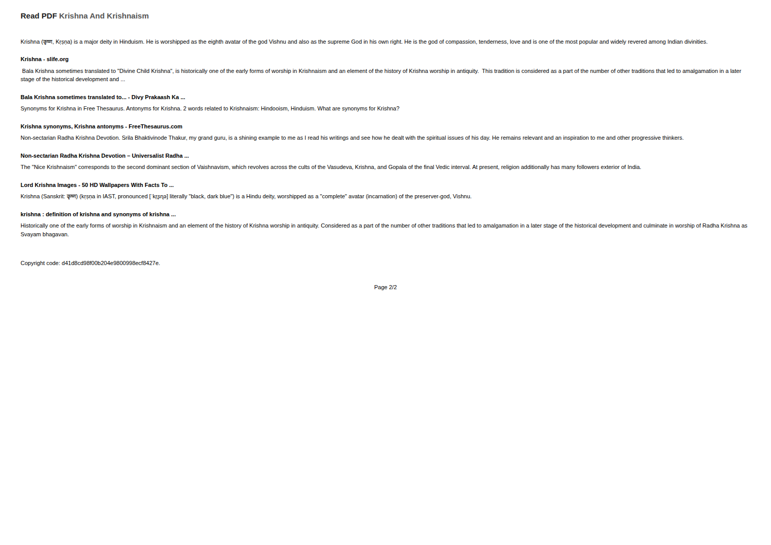Read PDF Krishna And Krishnaism
Krishna (कृष्ण, Kṛṣṇa) is a major deity in Hinduism. He is worshipped as the eighth avatar of the god Vishnu and also as the supreme God in his own right. He is the god of compassion, tenderness, love and is one of the most popular and widely revered among Indian divinities.
Krishna - slife.org
⁠⁠ Bala Krishna sometimes translated to "Divine Child Krishna", is historically one of the early forms of worship in Krishnaism and an element of the history of Krishna worship in antiquity. ⁠⁠ This tradition is considered as a part of the number of other traditions that led to amalgamation in a later stage of the historical development and ...
Bala Krishna sometimes translated to... - Divy Prakaash Ka ...
Synonyms for Krishna in Free Thesaurus. Antonyms for Krishna. 2 words related to Krishnaism: Hindooism, Hinduism. What are synonyms for Krishna?
Krishna synonyms, Krishna antonyms - FreeThesaurus.com
Non-sectarian Radha Krishna Devotion. Srila Bhaktivinode Thakur, my grand guru, is a shining example to me as I read his writings and see how he dealt with the spiritual issues of his day. He remains relevant and an inspiration to me and other progressive thinkers.
Non-sectarian Radha Krishna Devotion – Universalist Radha ...
The "Nice Krishnaism" corresponds to the second dominant section of Vaishnavism, which revolves across the cults of the Vasudeva, Krishna, and Gopala of the final Vedic interval. At present, religion additionally has many followers exterior of India.
Lord Krishna Images - 50 HD Wallpapers With Facts To ...
Krishna (Sanskrit: कृष्ण) (kṛṣṇa in IAST, pronounced [ˈkr̩ʂɳə] literally "black, dark blue") is a Hindu deity, worshipped as a "complete" avatar (incarnation) of the preserver-god, Vishnu.
krishna : definition of krishna and synonyms of krishna ...
Historically one of the early forms of worship in Krishnaism and an element of the history of Krishna worship in antiquity. Considered as a part of the number of other traditions that led to amalgamation in a later stage of the historical development and culminate in worship of Radha Krishna as Svayam bhagavan.
Copyright code: d41d8cd98f00b204e9800998ecf8427e.
Page 2/2